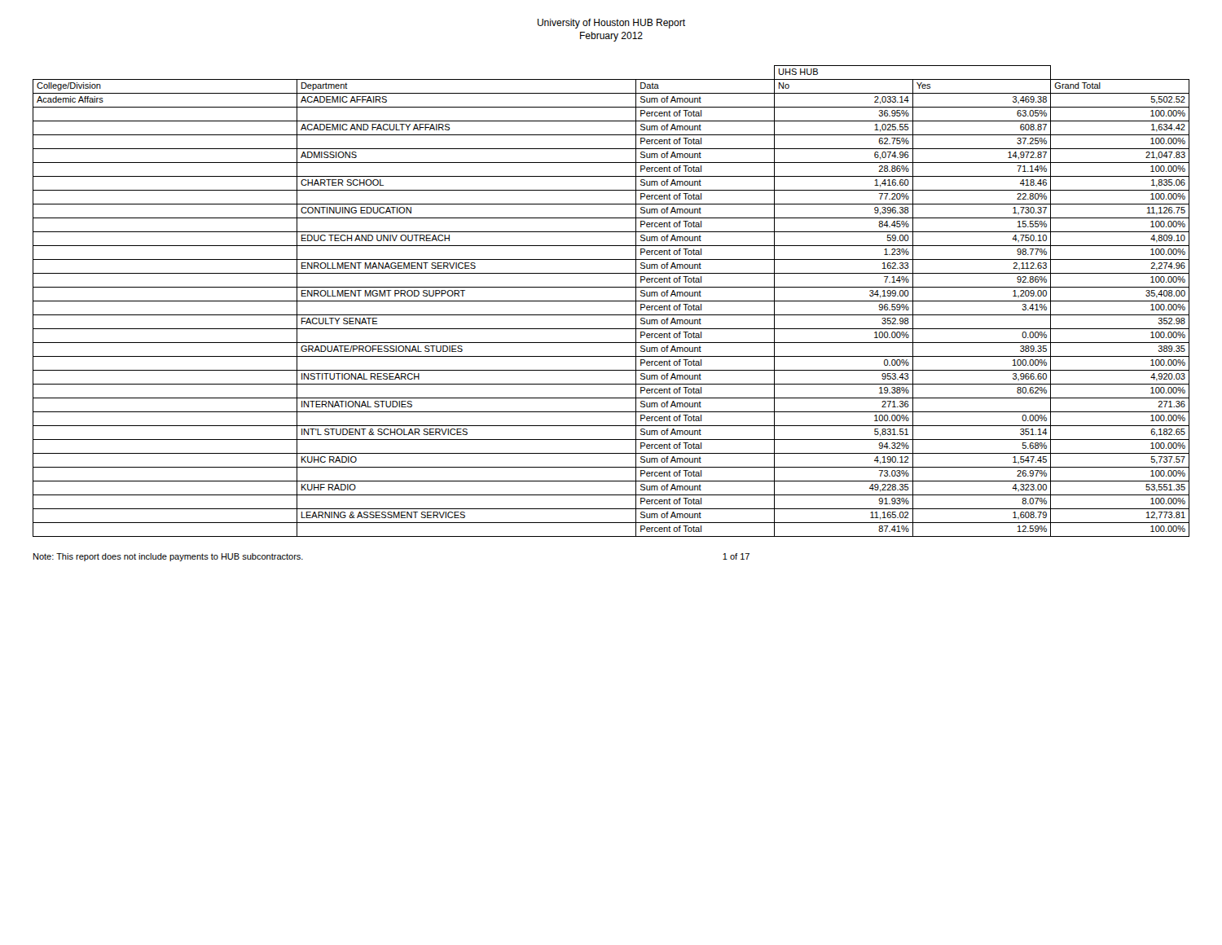University of Houston HUB Report
February 2012
| | | | UHS HUB | |
| College/Division | Department | Data | No | Yes | Grand Total |
| Academic Affairs | ACADEMIC AFFAIRS | Sum of Amount | 2,033.14 | 3,469.38 | 5,502.52 |
| | | Percent of Total | 36.95% | 63.05% | 100.00% |
| | ACADEMIC AND FACULTY AFFAIRS | Sum of Amount | 1,025.55 | 608.87 | 1,634.42 |
| | | Percent of Total | 62.75% | 37.25% | 100.00% |
| | ADMISSIONS | Sum of Amount | 6,074.96 | 14,972.87 | 21,047.83 |
| | | Percent of Total | 28.86% | 71.14% | 100.00% |
| | CHARTER SCHOOL | Sum of Amount | 1,416.60 | 418.46 | 1,835.06 |
| | | Percent of Total | 77.20% | 22.80% | 100.00% |
| | CONTINUING EDUCATION | Sum of Amount | 9,396.38 | 1,730.37 | 11,126.75 |
| | | Percent of Total | 84.45% | 15.55% | 100.00% |
| | EDUC TECH AND UNIV OUTREACH | Sum of Amount | 59.00 | 4,750.10 | 4,809.10 |
| | | Percent of Total | 1.23% | 98.77% | 100.00% |
| | ENROLLMENT MANAGEMENT SERVICES | Sum of Amount | 162.33 | 2,112.63 | 2,274.96 |
| | | Percent of Total | 7.14% | 92.86% | 100.00% |
| | ENROLLMENT MGMT PROD SUPPORT | Sum of Amount | 34,199.00 | 1,209.00 | 35,408.00 |
| | | Percent of Total | 96.59% | 3.41% | 100.00% |
| | FACULTY SENATE | Sum of Amount | 352.98 | | 352.98 |
| | | Percent of Total | 100.00% | 0.00% | 100.00% |
| | GRADUATE/PROFESSIONAL STUDIES | Sum of Amount | | 389.35 | 389.35 |
| | | Percent of Total | 0.00% | 100.00% | 100.00% |
| | INSTITUTIONAL RESEARCH | Sum of Amount | 953.43 | 3,966.60 | 4,920.03 |
| | | Percent of Total | 19.38% | 80.62% | 100.00% |
| | INTERNATIONAL STUDIES | Sum of Amount | 271.36 | | 271.36 |
| | | Percent of Total | 100.00% | 0.00% | 100.00% |
| | INT'L STUDENT & SCHOLAR SERVICES | Sum of Amount | 5,831.51 | 351.14 | 6,182.65 |
| | | Percent of Total | 94.32% | 5.68% | 100.00% |
| | KUHC RADIO | Sum of Amount | 4,190.12 | 1,547.45 | 5,737.57 |
| | | Percent of Total | 73.03% | 26.97% | 100.00% |
| | KUHF RADIO | Sum of Amount | 49,228.35 | 4,323.00 | 53,551.35 |
| | | Percent of Total | 91.93% | 8.07% | 100.00% |
| | LEARNING & ASSESSMENT SERVICES | Sum of Amount | 11,165.02 | 1,608.79 | 12,773.81 |
| | | Percent of Total | 87.41% | 12.59% | 100.00% |
Note: This report does not include payments to HUB subcontractors.
1 of 17